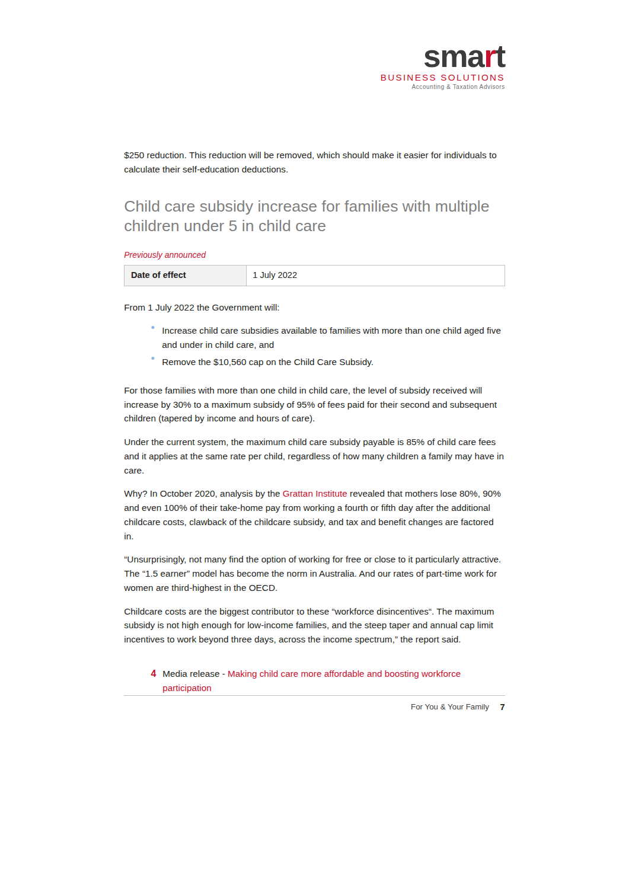smart
BUSINESS SOLUTIONS
Accounting & Taxation Advisors
$250 reduction. This reduction will be removed, which should make it easier for individuals to calculate their self-education deductions.
Child care subsidy increase for families with multiple children under 5 in child care
Previously announced
| Date of effect | 1 July 2022 |
From 1 July 2022 the Government will:
Increase child care subsidies available to families with more than one child aged five and under in child care, and
Remove the $10,560 cap on the Child Care Subsidy.
For those families with more than one child in child care, the level of subsidy received will increase by 30% to a maximum subsidy of 95% of fees paid for their second and subsequent children (tapered by income and hours of care).
Under the current system, the maximum child care subsidy payable is 85% of child care fees and it applies at the same rate per child, regardless of how many children a family may have in care.
Why? In October 2020, analysis by the Grattan Institute revealed that mothers lose 80%, 90% and even 100% of their take-home pay from working a fourth or fifth day after the additional childcare costs, clawback of the childcare subsidy, and tax and benefit changes are factored in.
“Unsurprisingly, not many find the option of working for free or close to it particularly attractive. The “1.5 earner” model has become the norm in Australia. And our rates of part-time work for women are third-highest in the OECD.
Childcare costs are the biggest contributor to these “workforce disincentives“. The maximum subsidy is not high enough for low-income families, and the steep taper and annual cap limit incentives to work beyond three days, across the income spectrum,” the report said.
4 Media release - Making child care more affordable and boosting workforce participation
For You & Your Family 7